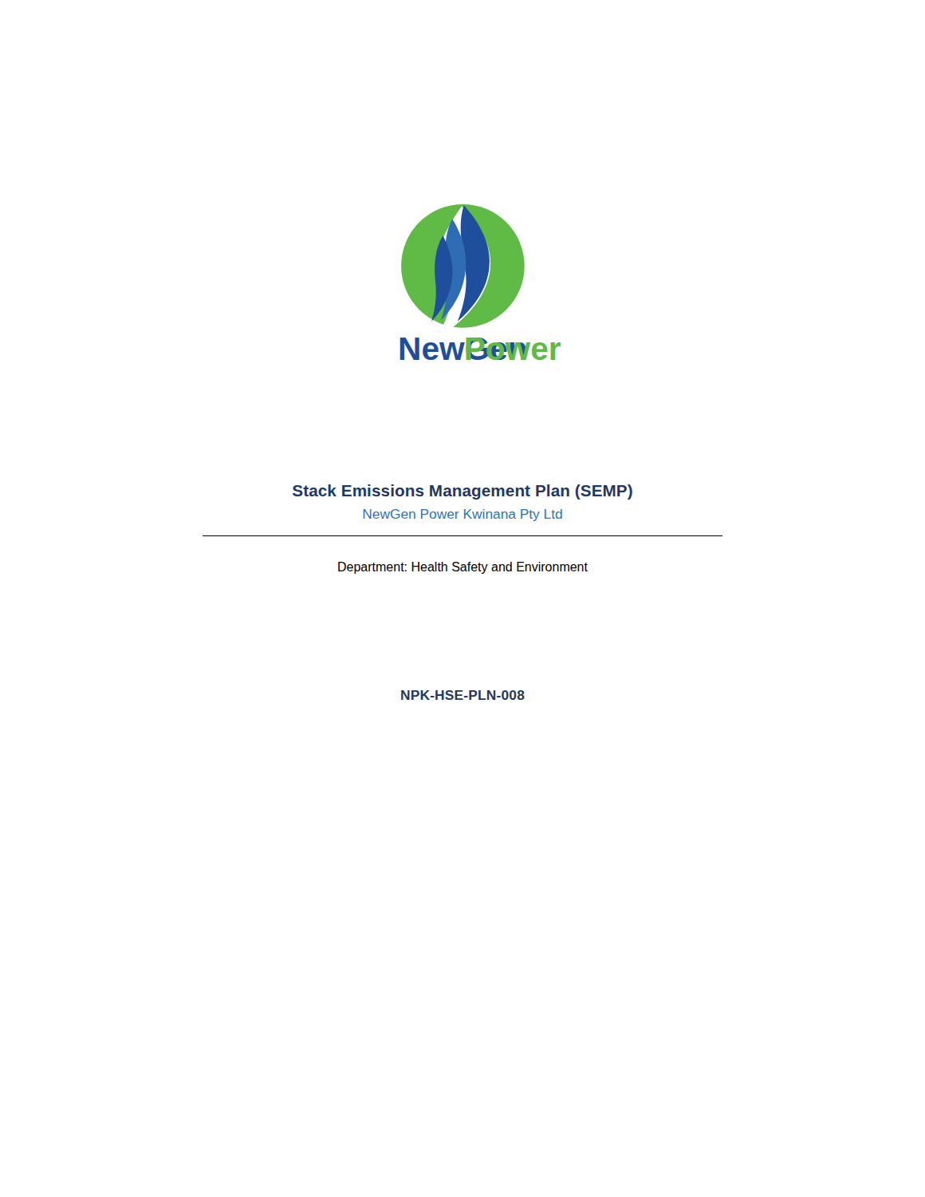NewGenPower logo NewGen Power
Stack Emissions Management Plan (SEMP)
NewGen Power Kwinana Pty Ltd
Department: Health Safety and Environment
NPK-HSE-PLN-008